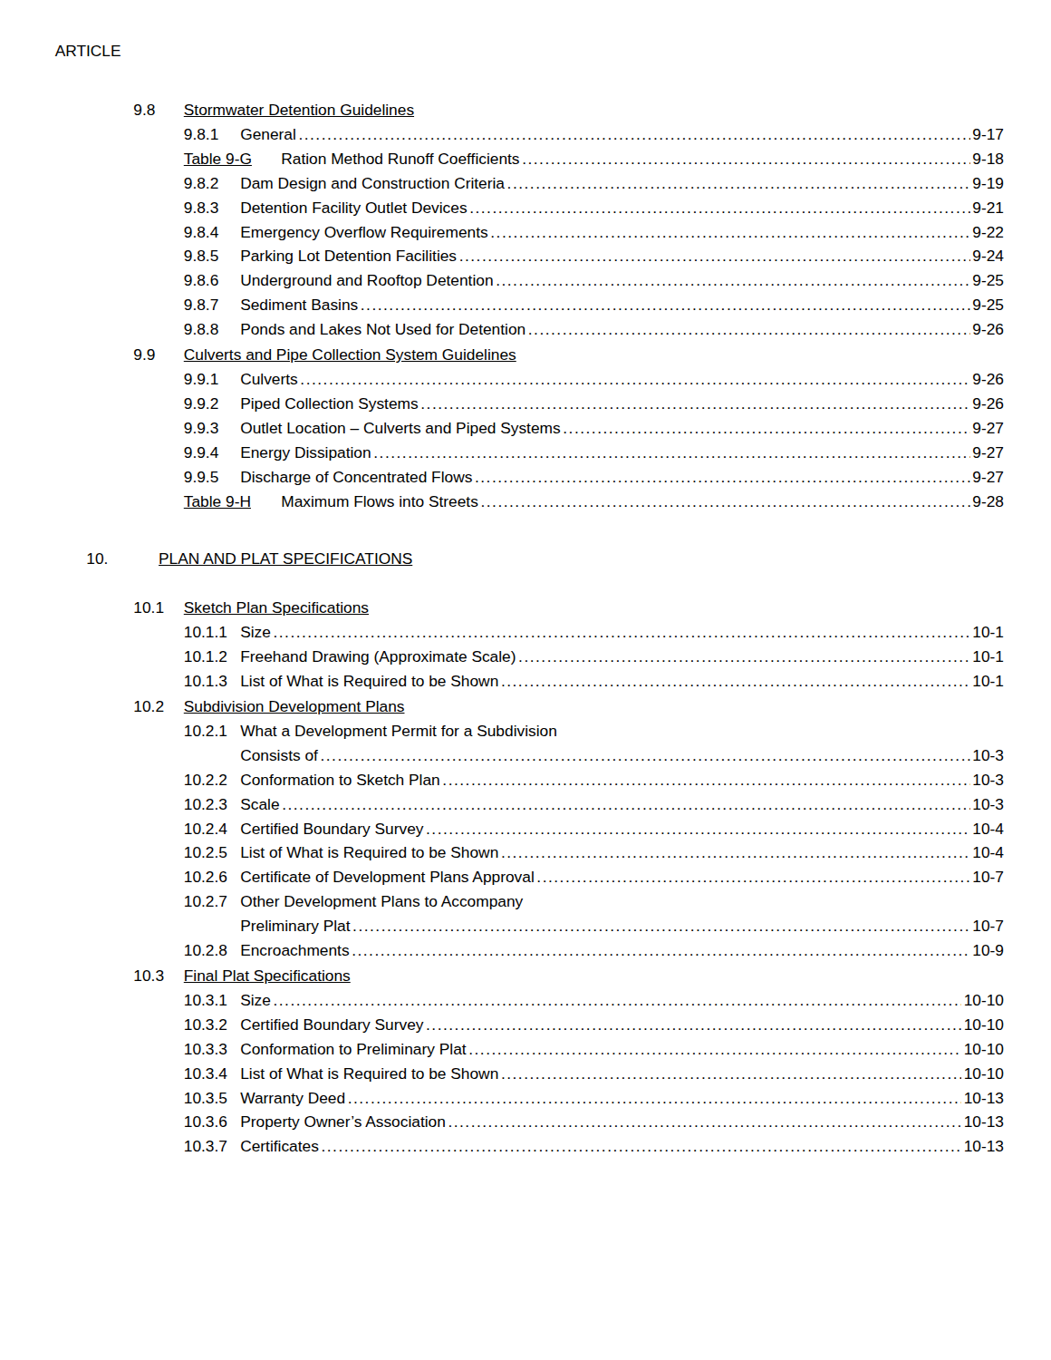ARTICLE
9.8 Stormwater Detention Guidelines
9.8.1 General 9-17
Table 9-G Ration Method Runoff Coefficients 9-18
9.8.2 Dam Design and Construction Criteria 9-19
9.8.3 Detention Facility Outlet Devices 9-21
9.8.4 Emergency Overflow Requirements 9-22
9.8.5 Parking Lot Detention Facilities 9-24
9.8.6 Underground and Rooftop Detention 9-25
9.8.7 Sediment Basins 9-25
9.8.8 Ponds and Lakes Not Used for Detention 9-26
9.9 Culverts and Pipe Collection System Guidelines
9.9.1 Culverts 9-26
9.9.2 Piped Collection Systems 9-26
9.9.3 Outlet Location – Culverts and Piped Systems 9-27
9.9.4 Energy Dissipation 9-27
9.9.5 Discharge of Concentrated Flows 9-27
Table 9-H Maximum Flows into Streets 9-28
10. PLAN AND PLAT SPECIFICATIONS
10.1 Sketch Plan Specifications
10.1.1 Size 10-1
10.1.2 Freehand Drawing (Approximate Scale) 10-1
10.1.3 List of What is Required to be Shown 10-1
10.2 Subdivision Development Plans
10.2.1 What a Development Permit for a Subdivision
Consists of 10-3
10.2.2 Conformation to Sketch Plan 10-3
10.2.3 Scale 10-3
10.2.4 Certified Boundary Survey 10-4
10.2.5 List of What is Required to be Shown 10-4
10.2.6 Certificate of Development Plans Approval 10-7
10.2.7 Other Development Plans to Accompany
Preliminary Plat 10-7
10.2.8 Encroachments 10-9
10.3 Final Plat Specifications
10.3.1 Size 10-10
10.3.2 Certified Boundary Survey 10-10
10.3.3 Conformation to Preliminary Plat 10-10
10.3.4 List of What is Required to be Shown 10-10
10.3.5 Warranty Deed 10-13
10.3.6 Property Owner’s Association 10-13
10.3.7 Certificates 10-13